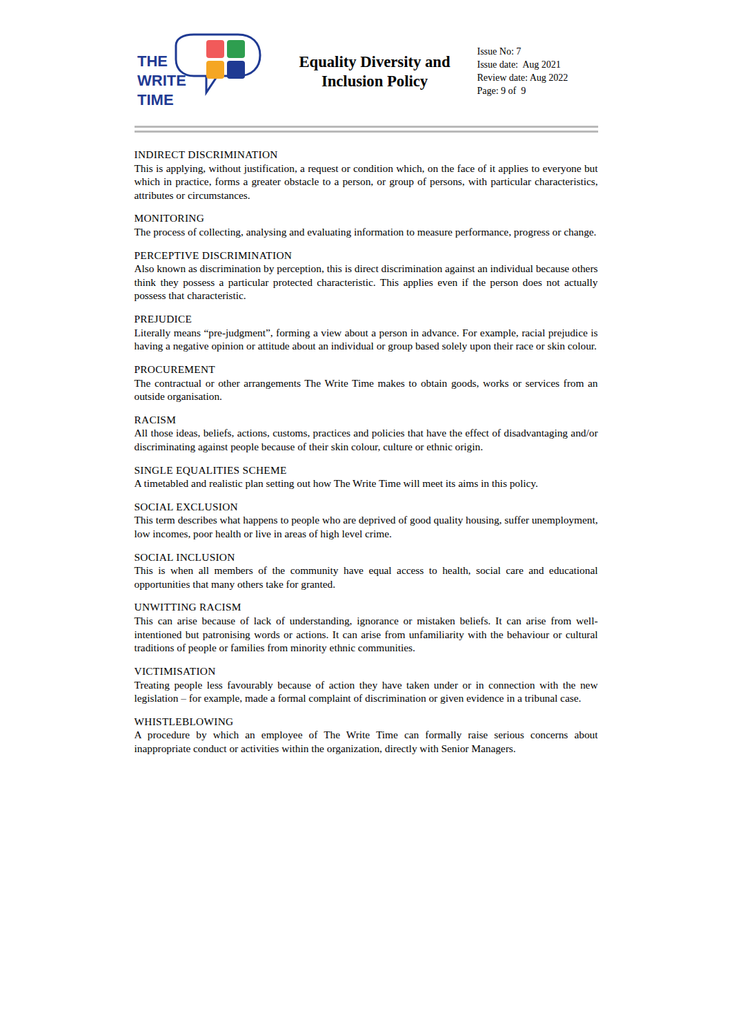THE WRITE TIME
Equality Diversity and
Inclusion Policy
Issue No: 7
Issue date: Aug 2021
Review date: Aug 2022
Page: 9 of 9
INDIRECT DISCRIMINATION
This is applying, without justification, a request or condition which, on the face of it applies to everyone but which in practice, forms a greater obstacle to a person, or group of persons, with particular characteristics, attributes or circumstances.
MONITORING
The process of collecting, analysing and evaluating information to measure performance, progress or change.
PERCEPTIVE DISCRIMINATION
Also known as discrimination by perception, this is direct discrimination against an individual because others think they possess a particular protected characteristic. This applies even if the person does not actually possess that characteristic.
PREJUDICE
Literally means “pre-judgment”, forming a view about a person in advance. For example, racial prejudice is having a negative opinion or attitude about an individual or group based solely upon their race or skin colour.
PROCUREMENT
The contractual or other arrangements The Write Time makes to obtain goods, works or services from an outside organisation.
RACISM
All those ideas, beliefs, actions, customs, practices and policies that have the effect of disadvantaging and/or discriminating against people because of their skin colour, culture or ethnic origin.
SINGLE EQUALITIES SCHEME
A timetabled and realistic plan setting out how The Write Time will meet its aims in this policy.
SOCIAL EXCLUSION
This term describes what happens to people who are deprived of good quality housing, suffer unemployment, low incomes, poor health or live in areas of high level crime.
SOCIAL INCLUSION
This is when all members of the community have equal access to health, social care and educational opportunities that many others take for granted.
UNWITTING RACISM
This can arise because of lack of understanding, ignorance or mistaken beliefs. It can arise from well-intentioned but patronising words or actions. It can arise from unfamiliarity with the behaviour or cultural traditions of people or families from minority ethnic communities.
VICTIMISATION
Treating people less favourably because of action they have taken under or in connection with the new legislation – for example, made a formal complaint of discrimination or given evidence in a tribunal case.
WHISTLEBLOWING
A procedure by which an employee of The Write Time can formally raise serious concerns about inappropriate conduct or activities within the organization, directly with Senior Managers.